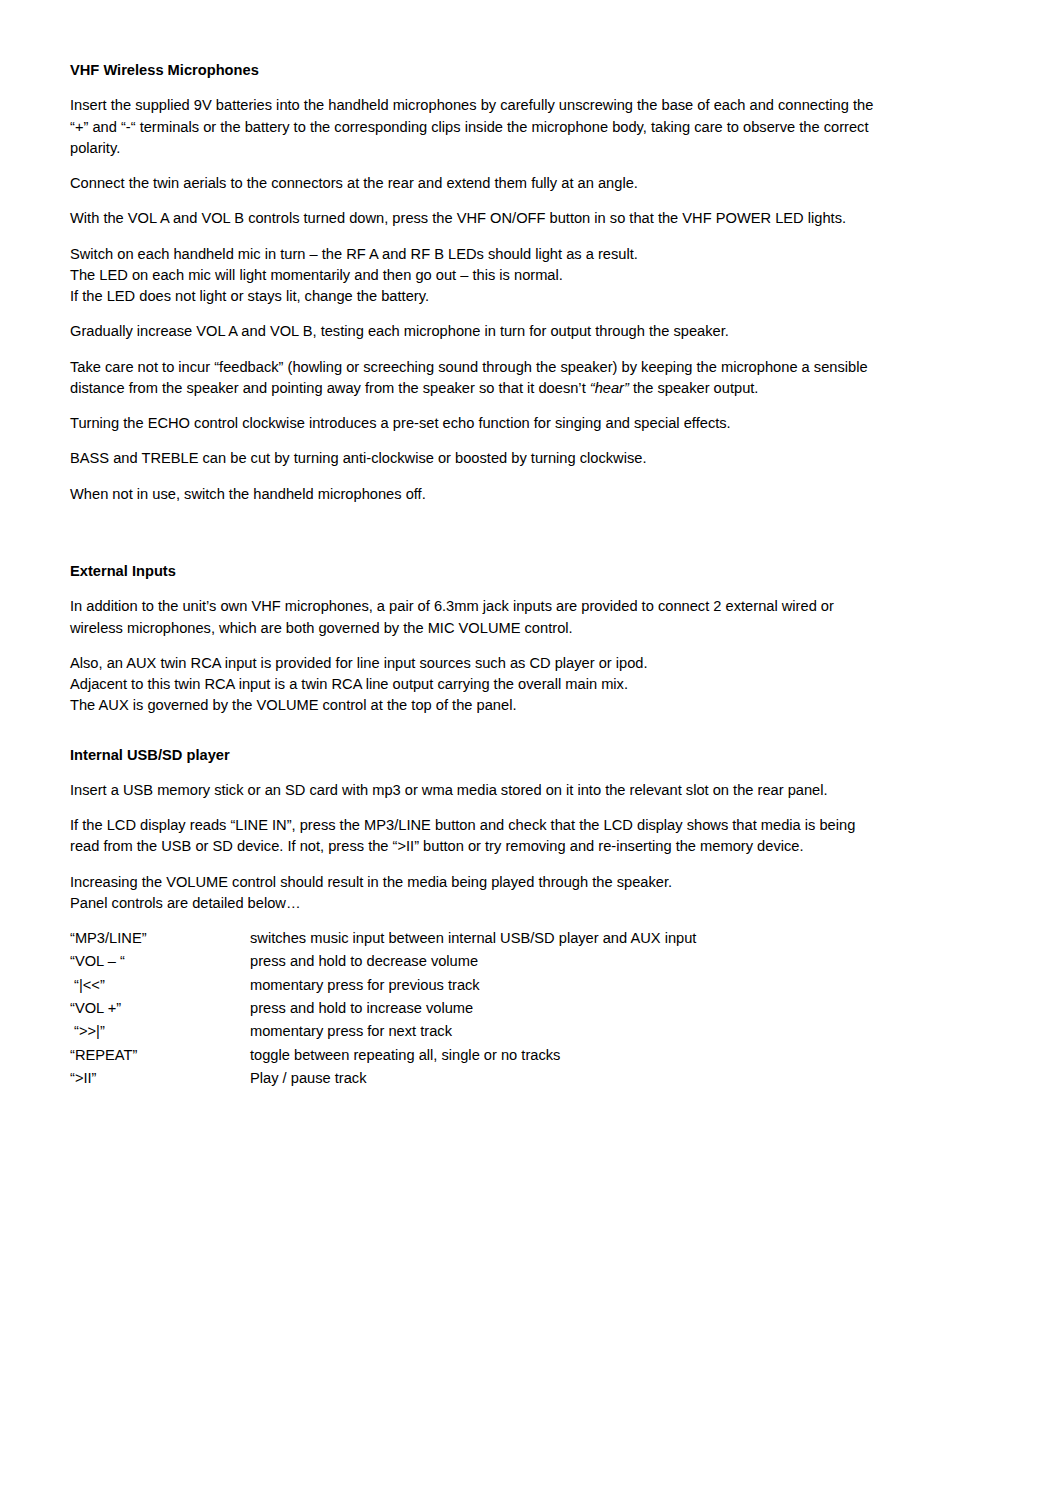VHF Wireless Microphones
Insert the supplied 9V batteries into the handheld microphones by carefully unscrewing the base of each and connecting the “+” and “-“ terminals or the battery to the corresponding clips inside the microphone body, taking care to observe the correct polarity.
Connect the twin aerials to the connectors at the rear and extend them fully at an angle.
With the VOL A and VOL B controls turned down, press the VHF ON/OFF button in so that the VHF POWER LED lights.
Switch on each handheld mic in turn – the RF A and RF B LEDs should light as a result.
The LED on each mic will light momentarily and then go out – this is normal.
If the LED does not light or stays lit, change the battery.
Gradually increase VOL A and VOL B, testing each microphone in turn for output through the speaker.
Take care not to incur “feedback” (howling or screeching sound through the speaker) by keeping the microphone a sensible distance from the speaker and pointing away from the speaker so that it doesn’t “hear” the speaker output.
Turning the ECHO control clockwise introduces a pre-set echo function for singing and special effects.
BASS and TREBLE can be cut by turning anti-clockwise or boosted by turning clockwise.
When not in use, switch the handheld microphones off.
External Inputs
In addition to the unit’s own VHF microphones, a pair of 6.3mm jack inputs are provided to connect 2 external wired or wireless microphones, which are both governed by the MIC VOLUME control.
Also, an AUX twin RCA input is provided for line input sources such as CD player or ipod.
Adjacent to this twin RCA input is a twin RCA line output carrying the overall main mix.
The AUX is governed by the VOLUME control at the top of the panel.
Internal USB/SD player
Insert a USB memory stick or an SD card with mp3 or wma media stored on it into the relevant slot on the rear panel.
If the LCD display reads “LINE IN”, press the MP3/LINE button and check that the LCD display shows that media is being read from the USB or SD device. If not, press the “>II” button or try removing and re-inserting the memory device.
Increasing the VOLUME control should result in the media being played through the speaker.
Panel controls are detailed below…
| “MP3/LINE” | switches music input between internal USB/SD player and AUX input |
| “VOL – “ | press and hold to decrease volume |
| “/<<” | momentary press for previous track |
| “VOL +” | press and hold to increase volume |
| “>>/” | momentary press for next track |
| “REPEAT” | toggle between repeating all, single or no tracks |
| “>II” | Play / pause track |